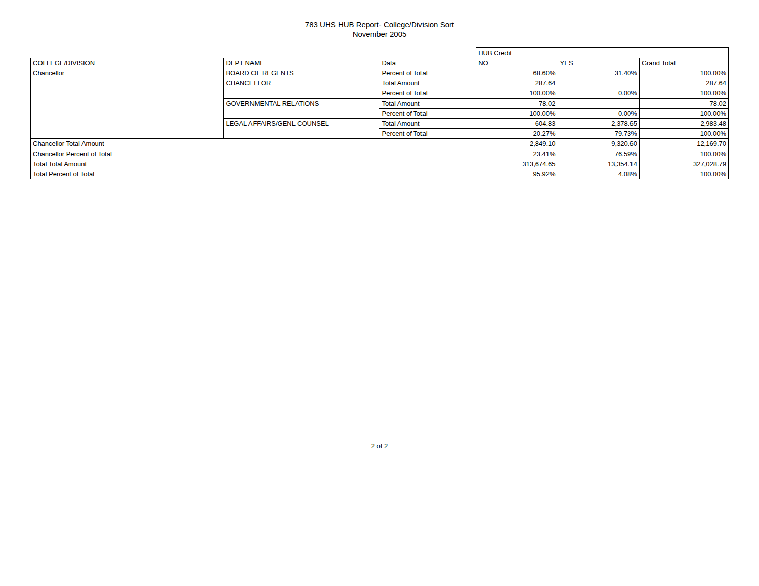783 UHS HUB Report- College/Division Sort
November 2005
| | | | HUB Credit |
| COLLEGE/DIVISION | DEPT NAME | Data | NO | YES | Grand Total |
| Chancellor | BOARD OF REGENTS | Percent of Total | 68.60% | 31.40% | 100.00% |
| | CHANCELLOR | Total Amount | 287.64 | | 287.64 |
| | | Percent of Total | 100.00% | 0.00% | 100.00% |
| | GOVERNMENTAL RELATIONS | Total Amount | 78.02 | | 78.02 |
| | | Percent of Total | 100.00% | 0.00% | 100.00% |
| | LEGAL AFFAIRS/GENL COUNSEL | Total Amount | 604.83 | 2,378.65 | 2,983.48 |
| | | Percent of Total | 20.27% | 79.73% | 100.00% |
| Chancellor Total Amount | 2,849.10 | 9,320.60 | 12,169.70 |
| Chancellor Percent of Total | 23.41% | 76.59% | 100.00% |
| Total Total Amount | 313,674.65 | 13,354.14 | 327,028.79 |
| Total Percent of Total | 95.92% | 4.08% | 100.00% |
2 of 2